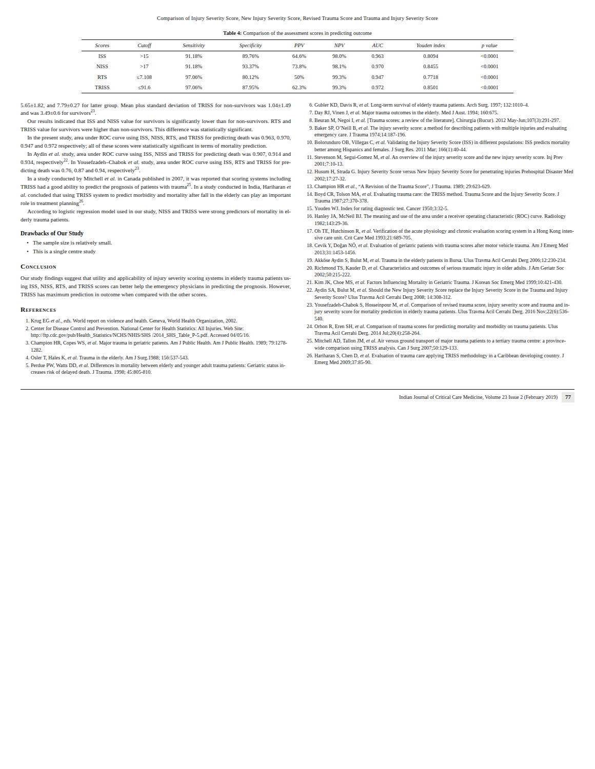Comparison of Injury Severity Score, New Injury Severity Score, Revised Trauma Score and Trauma and Injury Severity Score
Table 4: Comparison of the assessment scores in predicting outcome
| Scores | Cutoff | Sensitivity | Specificity | PPV | NPV | AUC | Youden index | p value |
| --- | --- | --- | --- | --- | --- | --- | --- | --- |
| ISS | >15 | 91.18% | 89.76% | 64.6% | 98.0% | 0.963 | 0.8094 | <0.0001 |
| NISS | >17 | 91.18% | 93.37% | 73.8% | 98.1% | 0.970 | 0.8455 | <0.0001 |
| RTS | ≤7.108 | 97.06% | 80.12% | 50% | 99.3% | 0.947 | 0.7718 | <0.0001 |
| TRISS | ≤91.6 | 97.06% | 87.95% | 62.3% | 99.3% | 0.972 | 0.8501 | <0.0001 |
5.65±1.82, and 7.79±0.27 for latter group. Mean plus standard deviation of TRISS for non-survivors was 1.04±1.49 and was 3.49±0.6 for survivors23.
Our results indicated that ISS and NISS value for survivors is significantly lower than for non-survivors. RTS and TRISS value for survivors were higher than non-survivors. This difference was statistically significant.
In the present study, area under ROC curve using ISS, NISS, RTS, and TRISS for predicting death was 0.963, 0.970, 0.947 and 0.972 respectively; all of these scores were statistically significant in terms of mortality prediction.
In Aydin et al. study, area under ROC curve using ISS, NISS and TRISS for predicting death was 0.907, 0.914 and 0.934, respectively22. In Yousefzadeh–Chabok et al. study, area under ROC curve using ISS, RTS and TRISS for predicting death was 0.76, 0.87 and 0.94, respectively23.
In a study conducted by Mitchell et al. in Canada published in 2007, it was reported that scoring systems including TRISS had a good ability to predict the prognosis of patients with trauma25. In a study conducted in India, Hariharan et al. concluded that using TRISS system to predict morbidity and mortality after fall in the elderly can play an important role in treatment planning26.
According to logistic regression model used in our study, NISS and TRISS were strong predictors of mortality in elderly trauma patients.
Drawbacks of Our Study
The sample size is relatively small.
This is a single centre study
Conclusion
Our study findings suggest that utility and applicability of injury severity scoring systems in elderly trauma patients using ISS, NISS, RTS, and TRISS scores can better help the emergency physicians in predicting the prognosis. However, TRISS has maximum prediction in outcome when compared with the other scores.
References
Krug EG et al., eds. World report on violence and health. Geneva, World Health Organization, 2002.
Center for Disease Control and Prevention. National Center for Health Statistics: All Injuries. Web Site: http://ftp.cdc.gov/pub/Health_Statistics/NCHS/NHIS/SHS /2014_SHS_Table_P-5.pdf. Accessed 04/05/16.
Champion HR, Copes WS, et al. Major trauma in geriatric patients. Am J Public Health. Am J Public Health. 1989; 79:1278-1282.
Osler T, Hales K, et al. Trauma in the elderly. Am J Surg.1988; 156:537-543.
Perdue PW, Watts DD, et al. Differences in mortality between elderly and younger adult trauma patients: Geriatric status increases risk of delayed death. J Trauma. 1998; 45:805-810.
Gubler KD, Davis R, et al. Long-term survival of elderly trauma patients. Arch Surg. 1997; 132:1010–4.
Day RJ, Vinen J, et al. Major trauma outcomes in the elderly. Med J Aust. 1994; 160:675.
Beuran M, Negoi I, et al. [Trauma scores: a review of the literature]. Chirurgia (Bucur). 2012 May-Jun;107(3):291-297.
Baker SP, O’Neill B, et al. The injury severity score: a method for describing patients with multiple injuries and evaluating emergency care. J Trauma 1974;14:187-196.
Bolorunduro OB, Villegas C, et al. Validating the Injury Severity Score (ISS) in different populations: ISS predicts mortality better among Hispanics and females. J Surg Res. 2011 Mar; 166(1):40-44.
Stevenson M, Segui-Gomez M, et al. An overview of the injury severity score and the new injury severity score. Inj Prev 2001;7:10-13.
Husum H, Strada G. Injury Severity Score versus New Injury Severity Score for penetrating injuries Prehospital Disaster Med 2002;17:27-32.
Champion HR et al., “A Revision of the Trauma Score”, J Trauma. 1989; 29:623-629.
Boyd CR, Tolson MA, et al. Evaluating trauma care: the TRISS method. Trauma Score and the Injury Severity Score. J Trauma 1987;27:370-378.
Youden WJ. Index for rating diagnostic test. Cancer 1950;3:32-5.
Hanley JA, McNeil BJ. The meaning and use of the area under a receiver operating characteristic (ROC) curve. Radiology 1982;143:29-36.
Oh TE, Hutchinson R, et al. Verification of the acute physiology and chronic evaluation scoring system in a Hong Kong intensive care unit. Crit Care Med 1993;21:689-705.
Cevik Y, Doğan NÖ, et al. Evaluation of geriatric patients with trauma scores after motor vehicle trauma. Am J Emerg Med 2013;31:1453-1456.
Akköse Aydin S, Bulut M, et al. Trauma in the elderly patients in Bursa. Ulus Travma Acil Cerrahi Derg 2006;12:230-234.
Richmond TS, Kauder D, et al. Characteristics and outcomes of serious traumatic injury in older adults. J Am Geriatr Soc 2002;50:215-222.
Kim JK, Choe MS, et al. Factors Influencing Mortality in Geriatric Trauma. J Korean Soc Emerg Med 1999;10:421-430.
Aydin SA, Bulut M, et al. Should the New Injury Severity Score replace the Injury Severity Score in the Trauma and Injury Severity Score? Ulus Travma Acil Cerrahi Derg 2008; 14:308-312.
Yousefzadeh-Chabok S, Hosseinpour M, et al. Comparison of revised trauma score, injury severity score and trauma and injury severity score for mortality prediction in elderly trauma patients. Ulus Travma Acil Cerrahi Derg. 2016 Nov;22(6):536-540.
Orhon R, Eren SH, et al. Comparison of trauma scores for predicting mortality and morbidity on trauma patients. Ulus Travma Acil Cerrahi Derg. 2014 Jul;20(4):258-264.
Mitchell AD, Tallon JM, et al. Air versus ground transport of major trauma patients to a tertiary trauma centre: a province-wide comparison using TRISS analysis. Can J Surg 2007;50:129-133.
Hariharan S, Chen D, et al. Evaluation of trauma care applying TRISS methodology in a Caribbean developing country. J Emerg Med 2009;37:85-90.
Indian Journal of Critical Care Medicine, Volume 23 Issue 2 (February 2019)77